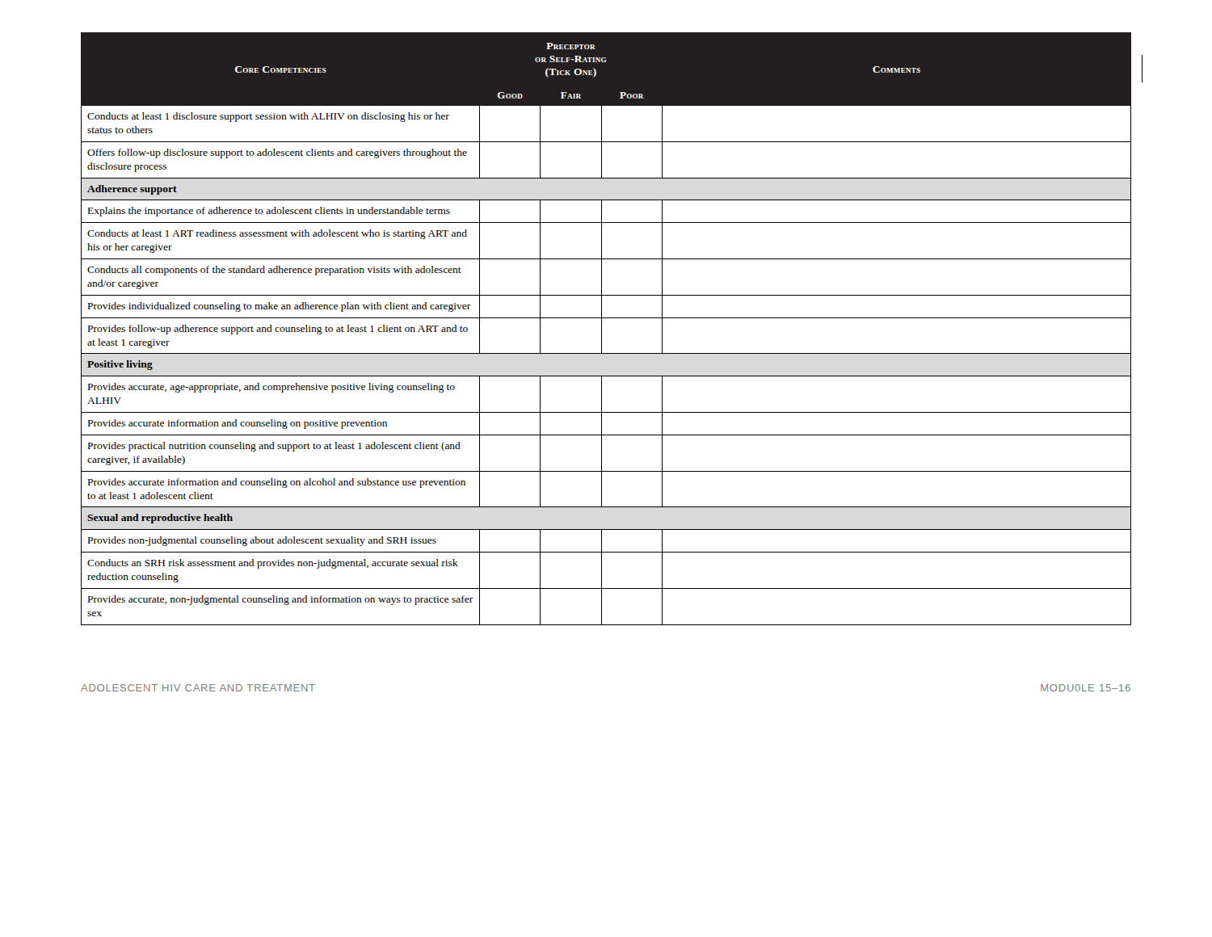| Core Competencies | Preceptor or Self-Rating (Tick One) | Comments |
| --- | --- | --- |
| Good | Fair | Poor |
| Conducts at least 1 disclosure support session with ALHIV on disclosing his or her status to others | | | | |
| Offers follow-up disclosure support to adolescent clients and caregivers throughout the disclosure process | | | | |
| Adherence support |
| Explains the importance of adherence to adolescent clients in understandable terms | | | | |
| Conducts at least 1 ART readiness assessment with adolescent who is starting ART and his or her caregiver | | | | |
| Conducts all components of the standard adherence preparation visits with adolescent and/or caregiver | | | | |
| Provides individualized counseling to make an adherence plan with client and caregiver | | | | |
| Provides follow-up adherence support and counseling to at least 1 client on ART and to at least 1 caregiver | | | | |
| Positive living |
| Provides accurate, age-appropriate, and comprehensive positive living counseling to ALHIV | | | | |
| Provides accurate information and counseling on positive prevention | | | | |
| Provides practical nutrition counseling and support to at least 1 adolescent client (and caregiver, if available) | | | | |
| Provides accurate information and counseling on alcohol and substance use prevention to at least 1 adolescent client | | | | |
| Sexual and reproductive health |
| Provides non-judgmental counseling about adolescent sexuality and SRH issues | | | | |
| Conducts an SRH risk assessment and provides non-judgmental, accurate sexual risk reduction counseling | | | | |
| Provides accurate, non-judgmental counseling and information on ways to practice safer sex | | | | |
ADOLESCENT HIV CARE AND TREATMENT MODU0LE 15–16